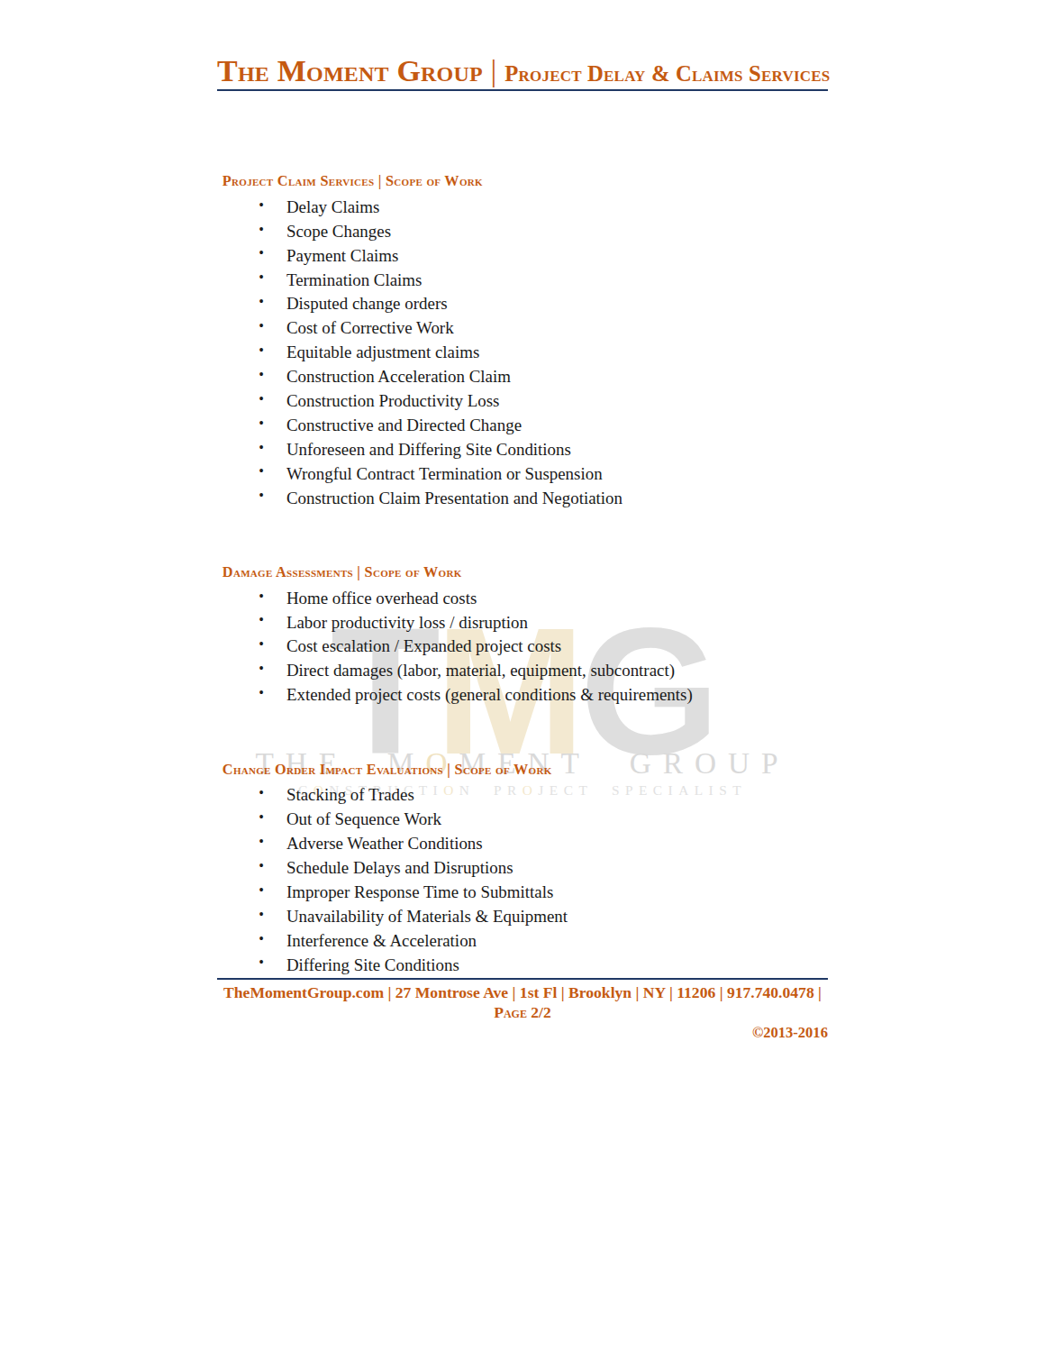The Moment Group | Project Delay & Claims Services
TMG
THE MOMENT GROUP
CONSTRUCTION PROJECT SPECIALIST
Project Claim Services | Scope of Work
Delay Claims
Scope Changes
Payment Claims
Termination Claims
Disputed change orders
Cost of Corrective Work
Equitable adjustment claims
Construction Acceleration Claim
Construction Productivity Loss
Constructive and Directed Change
Unforeseen and Differing Site Conditions
Wrongful Contract Termination or Suspension
Construction Claim Presentation and Negotiation
Damage Assessments | Scope of Work
Home office overhead costs
Labor productivity loss / disruption
Cost escalation / Expanded project costs
Direct damages (labor, material, equipment, subcontract)
Extended project costs (general conditions & requirements)
Change Order Impact Evaluations | Scope of Work
Stacking of Trades
Out of Sequence Work
Adverse Weather Conditions
Schedule Delays and Disruptions
Improper Response Time to Submittals
Unavailability of Materials & Equipment
Interference & Acceleration
Differing Site Conditions
TheMomentGroup.com | 27 Montrose Ave | 1st Fl | Brooklyn | NY | 11206 | 917.740.0478 | Page 2/2
©2013-2016